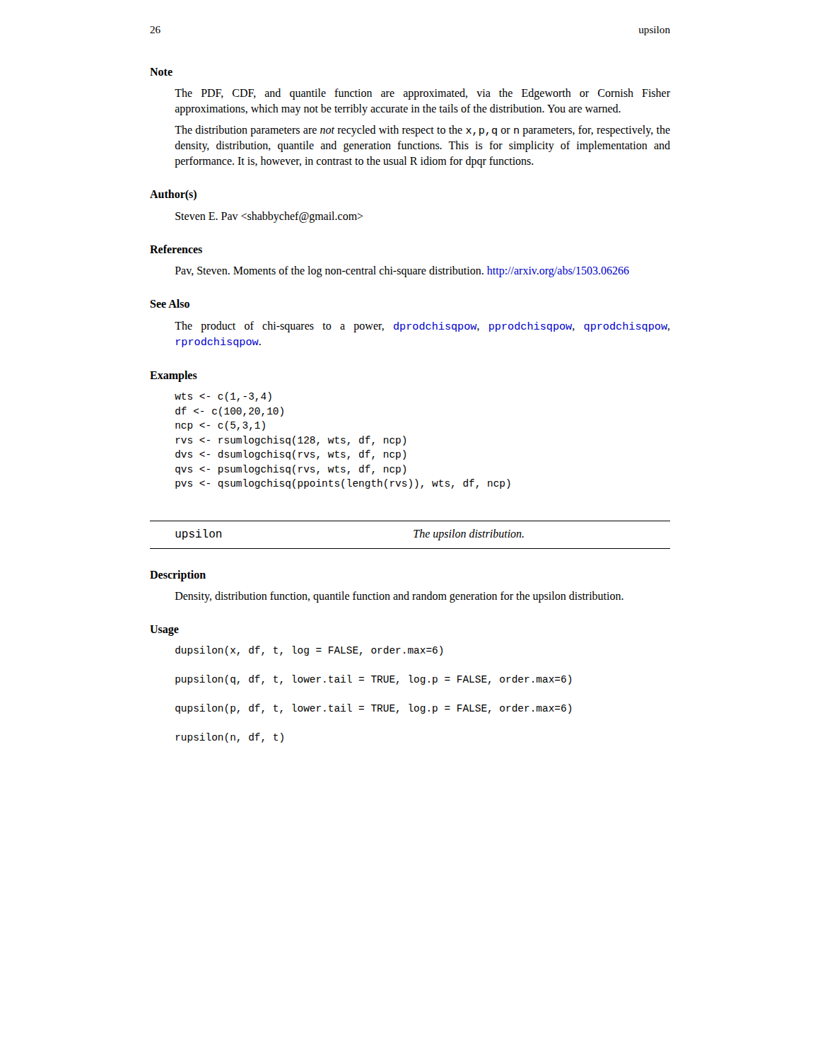26 upsilon
Note
The PDF, CDF, and quantile function are approximated, via the Edgeworth or Cornish Fisher approximations, which may not be terribly accurate in the tails of the distribution. You are warned.
The distribution parameters are not recycled with respect to the x,p,q or n parameters, for, respectively, the density, distribution, quantile and generation functions. This is for simplicity of implementation and performance. It is, however, in contrast to the usual R idiom for dpqr functions.
Author(s)
Steven E. Pav <shabbychef@gmail.com>
References
Pav, Steven. Moments of the log non-central chi-square distribution. http://arxiv.org/abs/1503.06266
See Also
The product of chi-squares to a power, dprodchisqpow, pprodchisqpow, qprodchisqpow, rprodchisqpow.
Examples
wts <- c(1,-3,4)
df <- c(100,20,10)
ncp <- c(5,3,1)
rvs <- rsumlogchisq(128, wts, df, ncp)
dvs <- dsumlogchisq(rvs, wts, df, ncp)
qvs <- psumlogchisq(rvs, wts, df, ncp)
pvs <- qsumlogchisq(ppoints(length(rvs)), wts, df, ncp)
upsilon The upsilon distribution.
Description
Density, distribution function, quantile function and random generation for the upsilon distribution.
Usage
dupsilon(x, df, t, log = FALSE, order.max=6)

pupsilon(q, df, t, lower.tail = TRUE, log.p = FALSE, order.max=6)

qupsilon(p, df, t, lower.tail = TRUE, log.p = FALSE, order.max=6)

rupsilon(n, df, t)